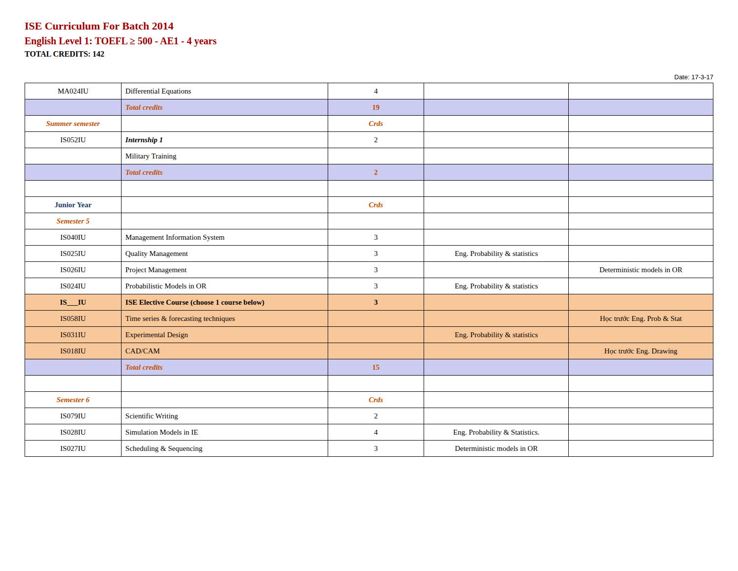ISE Curriculum For Batch 2014
English Level 1: TOEFL ≥ 500 - AE1 - 4 years
TOTAL CREDITS: 142
Date: 17-3-17
| MA024IU | Differential Equations | 4 | | |
| | Total credits | 19 | | |
| Summer semester | | Crds | | |
| IS052IU | Internship 1 | 2 | | |
| | Military Training | | | |
| | Total credits | 2 | | |
| Junior Year | | Crds | | |
| Semester 5 | | | | |
| IS040IU | Management Information System | 3 | | |
| IS025IU | Quality Management | 3 | Eng. Probability & statistics | |
| IS026IU | Project Management | 3 | | Deterministic models in OR |
| IS024IU | Probabilistic Models in OR | 3 | Eng. Probability & statistics | |
| IS___IU | ISE Elective Course (choose 1 course below) | 3 | | |
| IS058IU | Time series & forecasting techniques | | | Học trước Eng. Prob & Stat |
| IS031IU | Experimental Design | | Eng. Probability & statistics | |
| IS018IU | CAD/CAM | | | Học trước Eng. Drawing |
| | Total credits | 15 | | |
| Semester 6 | | Crds | | |
| IS079IU | Scientific Writing | 2 | | |
| IS028IU | Simulation Models in IE | 4 | Eng. Probability & Statistics. | |
| IS027IU | Scheduling & Sequencing | 3 | Deterministic models in OR | |